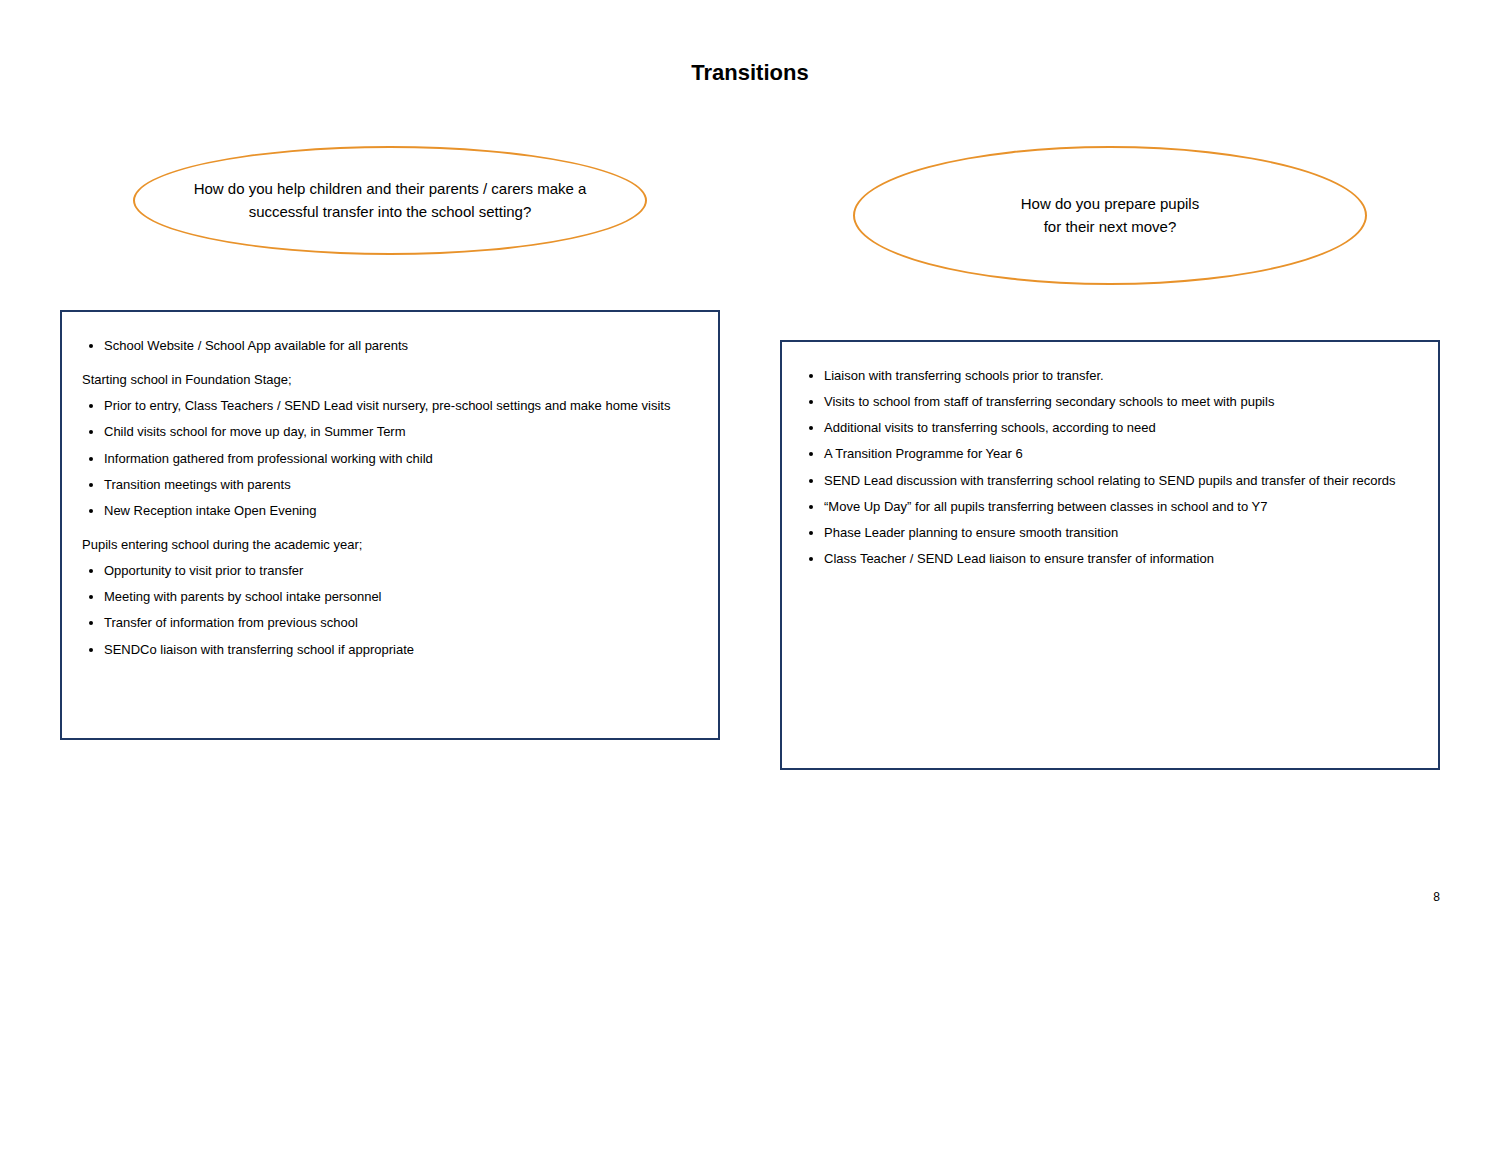Transitions
How do you help children and their parents / carers make a successful transfer into the school setting?
School Website / School App available for all parents
Starting school in Foundation Stage;
Prior to entry, Class Teachers / SEND Lead visit nursery, pre-school settings and make home visits
Child visits school for move up day, in Summer Term
Information gathered from professional working with child
Transition meetings with parents
New Reception intake Open Evening
Pupils entering school during the academic year;
Opportunity to visit prior to transfer
Meeting with parents by school intake personnel
Transfer of information from previous school
SENDCo liaison with transferring school if appropriate
How do you prepare pupils
for their next move?
Liaison with transferring schools prior to transfer.
Visits to school from staff of transferring secondary schools to meet with pupils
Additional visits to transferring schools, according to need
A Transition Programme for Year 6
SEND Lead discussion with transferring school relating to SEND pupils and transfer of their records
“Move Up Day” for all pupils transferring between classes in school and to Y7
Phase Leader planning to ensure smooth transition
Class Teacher / SEND Lead liaison to ensure transfer of information
8